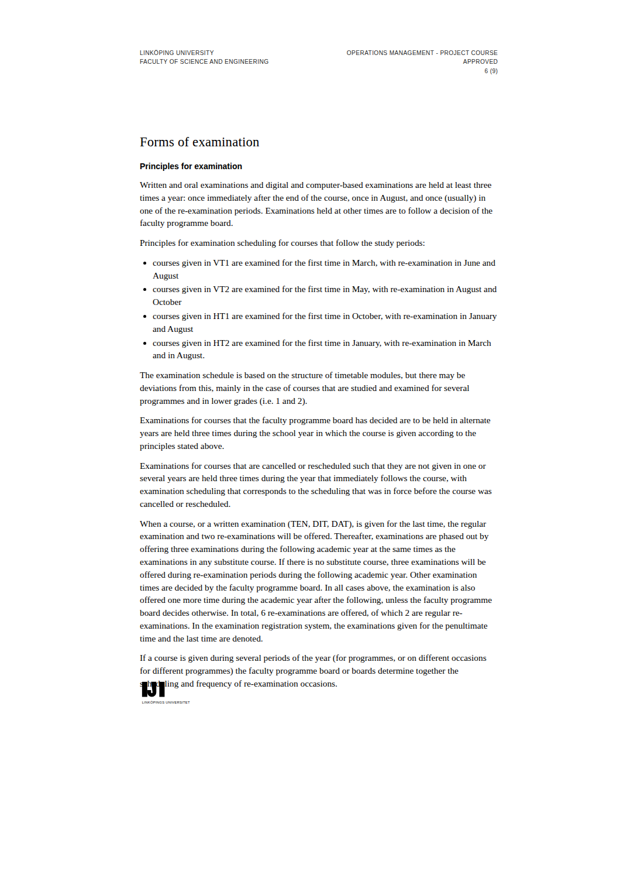Linköping University
Faculty of Science and Engineering
Operations Management - Project Course
Approved
6 (9)
Forms of examination
Principles for examination
Written and oral examinations and digital and computer-based examinations are held at least three times a year: once immediately after the end of the course, once in August, and once (usually) in one of the re-examination periods. Examinations held at other times are to follow a decision of the faculty programme board.
Principles for examination scheduling for courses that follow the study periods:
courses given in VT1 are examined for the first time in March, with re-examination in June and August
courses given in VT2 are examined for the first time in May, with re-examination in August and October
courses given in HT1 are examined for the first time in October, with re-examination in January and August
courses given in HT2 are examined for the first time in January, with re-examination in March and in August.
The examination schedule is based on the structure of timetable modules, but there may be deviations from this, mainly in the case of courses that are studied and examined for several programmes and in lower grades (i.e. 1 and 2).
Examinations for courses that the faculty programme board has decided are to be held in alternate years are held three times during the school year in which the course is given according to the principles stated above.
Examinations for courses that are cancelled or rescheduled such that they are not given in one or several years are held three times during the year that immediately follows the course, with examination scheduling that corresponds to the scheduling that was in force before the course was cancelled or rescheduled.
When a course, or a written examination (TEN, DIT, DAT), is given for the last time, the regular examination and two re-examinations will be offered. Thereafter, examinations are phased out by offering three examinations during the following academic year at the same times as the examinations in any substitute course. If there is no substitute course, three examinations will be offered during re-examination periods during the following academic year. Other examination times are decided by the faculty programme board. In all cases above, the examination is also offered one more time during the academic year after the following, unless the faculty programme board decides otherwise. In total, 6 re-examinations are offered, of which 2 are regular re-examinations. In the examination registration system, the examinations given for the penultimate time and the last time are denoted.
If a course is given during several periods of the year (for programmes, or on different occasions for different programmes) the faculty programme board or boards determine together the scheduling and frequency of re-examination occasions.
LINKÖPINGS UNIVERSITET